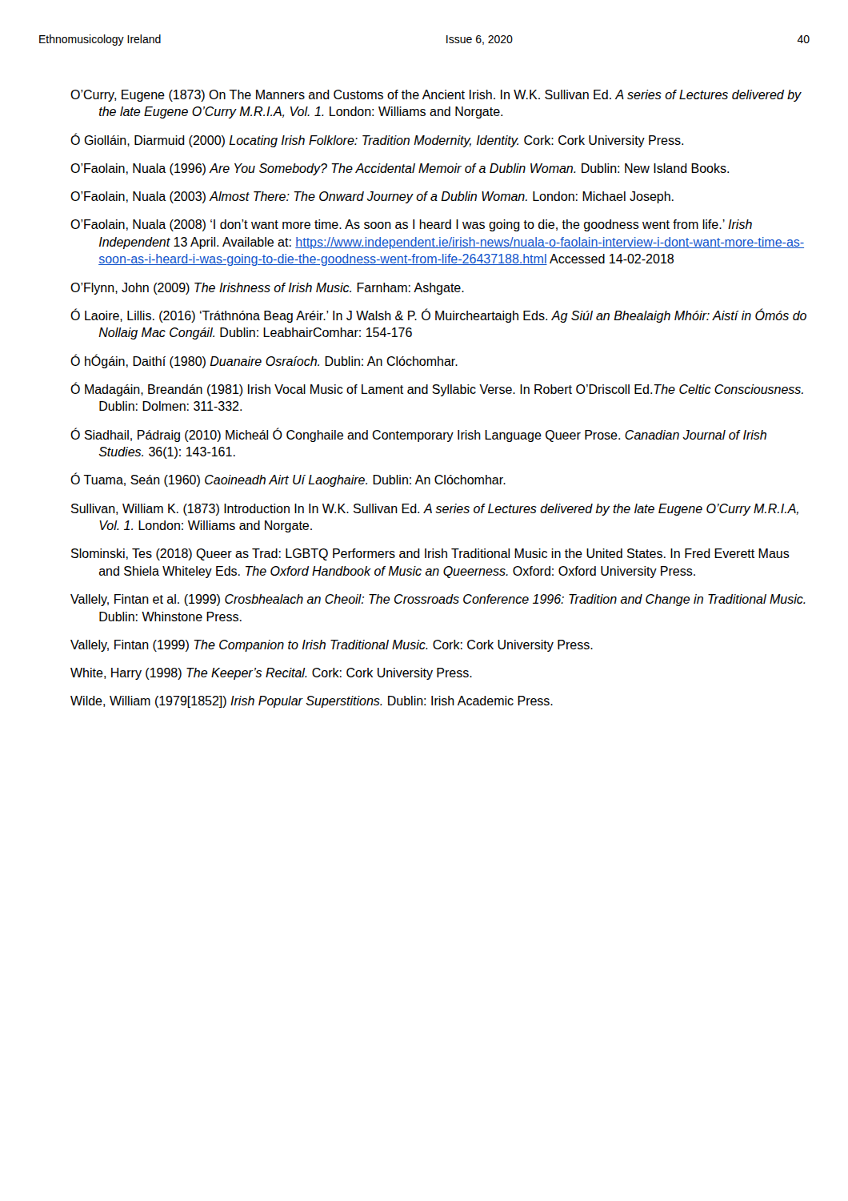Ethnomusicology Ireland Issue 6, 2020 40
O’Curry, Eugene (1873) On The Manners and Customs of the Ancient Irish. In W.K. Sullivan Ed. A series of Lectures delivered by the late Eugene O’Curry M.R.I.A, Vol. 1. London: Williams and Norgate.
Ó Giolláin, Diarmuid (2000) Locating Irish Folklore: Tradition Modernity, Identity. Cork: Cork University Press.
O’Faolain, Nuala (1996) Are You Somebody? The Accidental Memoir of a Dublin Woman. Dublin: New Island Books.
O’Faolain, Nuala (2003) Almost There: The Onward Journey of a Dublin Woman. London: Michael Joseph.
O’Faolain, Nuala (2008) ‘I don’t want more time. As soon as I heard I was going to die, the goodness went from life.’ Irish Independent 13 April. Available at: https://www.independent.ie/irish-news/nuala-o-faolain-interview-i-dont-want-more-time-as-soon-as-i-heard-i-was-going-to-die-the-goodness-went-from-life-26437188.html Accessed 14-02-2018
O’Flynn, John (2009) The Irishness of Irish Music. Farnham: Ashgate.
Ó Laoire, Lillis. (2016) ‘Tráthnóna Beag Aréir.’ In J Walsh & P. Ó Muircheartaigh Eds. Ag Siúl an Bhealaigh Mhóir: Aistí in Ómós do Nollaig Mac Congáil. Dublin: LeabhairComhar: 154-176
Ó hÓgáin, Daithí (1980) Duanaire Osraíoch. Dublin: An Clóchomhar.
Ó Madagáin, Breandán (1981) Irish Vocal Music of Lament and Syllabic Verse. In Robert O’Driscoll Ed.The Celtic Consciousness. Dublin: Dolmen: 311-332.
Ó Siadhail, Pádraig (2010) Micheál Ó Conghaile and Contemporary Irish Language Queer Prose. Canadian Journal of Irish Studies. 36(1): 143-161.
Ó Tuama, Seán (1960) Caoineadh Airt Uí Laoghaire. Dublin: An Clóchomhar.
Sullivan, William K. (1873) Introduction In In W.K. Sullivan Ed. A series of Lectures delivered by the late Eugene O’Curry M.R.I.A, Vol. 1. London: Williams and Norgate.
Slominski, Tes (2018) Queer as Trad: LGBTQ Performers and Irish Traditional Music in the United States. In Fred Everett Maus and Shiela Whiteley Eds. The Oxford Handbook of Music an Queerness. Oxford: Oxford University Press.
Vallely, Fintan et al. (1999) Crosbhealach an Cheoil: The Crossroads Conference 1996: Tradition and Change in Traditional Music. Dublin: Whinstone Press.
Vallely, Fintan (1999) The Companion to Irish Traditional Music. Cork: Cork University Press.
White, Harry (1998) The Keeper’s Recital. Cork: Cork University Press.
Wilde, William (1979[1852]) Irish Popular Superstitions. Dublin: Irish Academic Press.